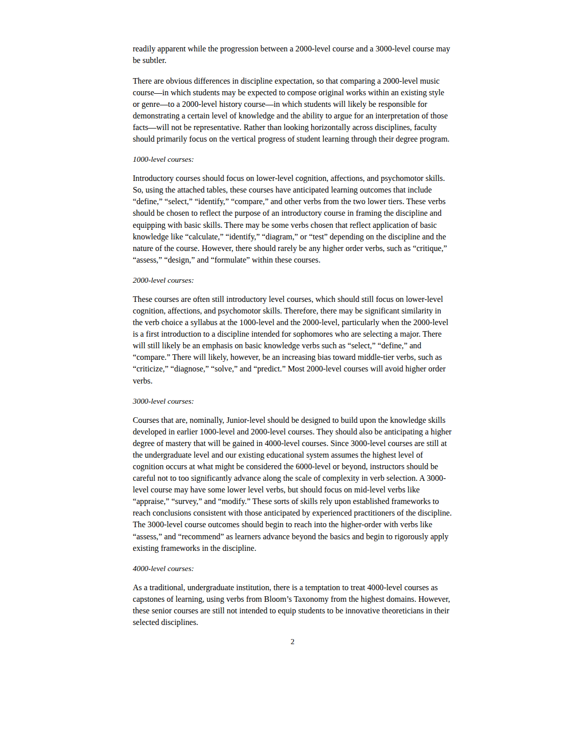readily apparent while the progression between a 2000-level course and a 3000-level course may be subtler.
There are obvious differences in discipline expectation, so that comparing a 2000-level music course—in which students may be expected to compose original works within an existing style or genre—to a 2000-level history course—in which students will likely be responsible for demonstrating a certain level of knowledge and the ability to argue for an interpretation of those facts—will not be representative. Rather than looking horizontally across disciplines, faculty should primarily focus on the vertical progress of student learning through their degree program.
1000-level courses:
Introductory courses should focus on lower-level cognition, affections, and psychomotor skills. So, using the attached tables, these courses have anticipated learning outcomes that include “define,” “select,” “identify,” “compare,” and other verbs from the two lower tiers. These verbs should be chosen to reflect the purpose of an introductory course in framing the discipline and equipping with basic skills. There may be some verbs chosen that reflect application of basic knowledge like “calculate,” “identify,” “diagram,” or “test” depending on the discipline and the nature of the course. However, there should rarely be any higher order verbs, such as “critique,” “assess,” “design,” and “formulate” within these courses.
2000-level courses:
These courses are often still introductory level courses, which should still focus on lower-level cognition, affections, and psychomotor skills. Therefore, there may be significant similarity in the verb choice a syllabus at the 1000-level and the 2000-level, particularly when the 2000-level is a first introduction to a discipline intended for sophomores who are selecting a major. There will still likely be an emphasis on basic knowledge verbs such as “select,” “define,” and “compare.” There will likely, however, be an increasing bias toward middle-tier verbs, such as “criticize,” “diagnose,” “solve,” and “predict.” Most 2000-level courses will avoid higher order verbs.
3000-level courses:
Courses that are, nominally, Junior-level should be designed to build upon the knowledge skills developed in earlier 1000-level and 2000-level courses. They should also be anticipating a higher degree of mastery that will be gained in 4000-level courses. Since 3000-level courses are still at the undergraduate level and our existing educational system assumes the highest level of cognition occurs at what might be considered the 6000-level or beyond, instructors should be careful not to too significantly advance along the scale of complexity in verb selection. A 3000-level course may have some lower level verbs, but should focus on mid-level verbs like “appraise,” “survey,” and “modify.” These sorts of skills rely upon established frameworks to reach conclusions consistent with those anticipated by experienced practitioners of the discipline. The 3000-level course outcomes should begin to reach into the higher-order with verbs like “assess,” and “recommend” as learners advance beyond the basics and begin to rigorously apply existing frameworks in the discipline.
4000-level courses:
As a traditional, undergraduate institution, there is a temptation to treat 4000-level courses as capstones of learning, using verbs from Bloom’s Taxonomy from the highest domains. However, these senior courses are still not intended to equip students to be innovative theoreticians in their selected disciplines.
2